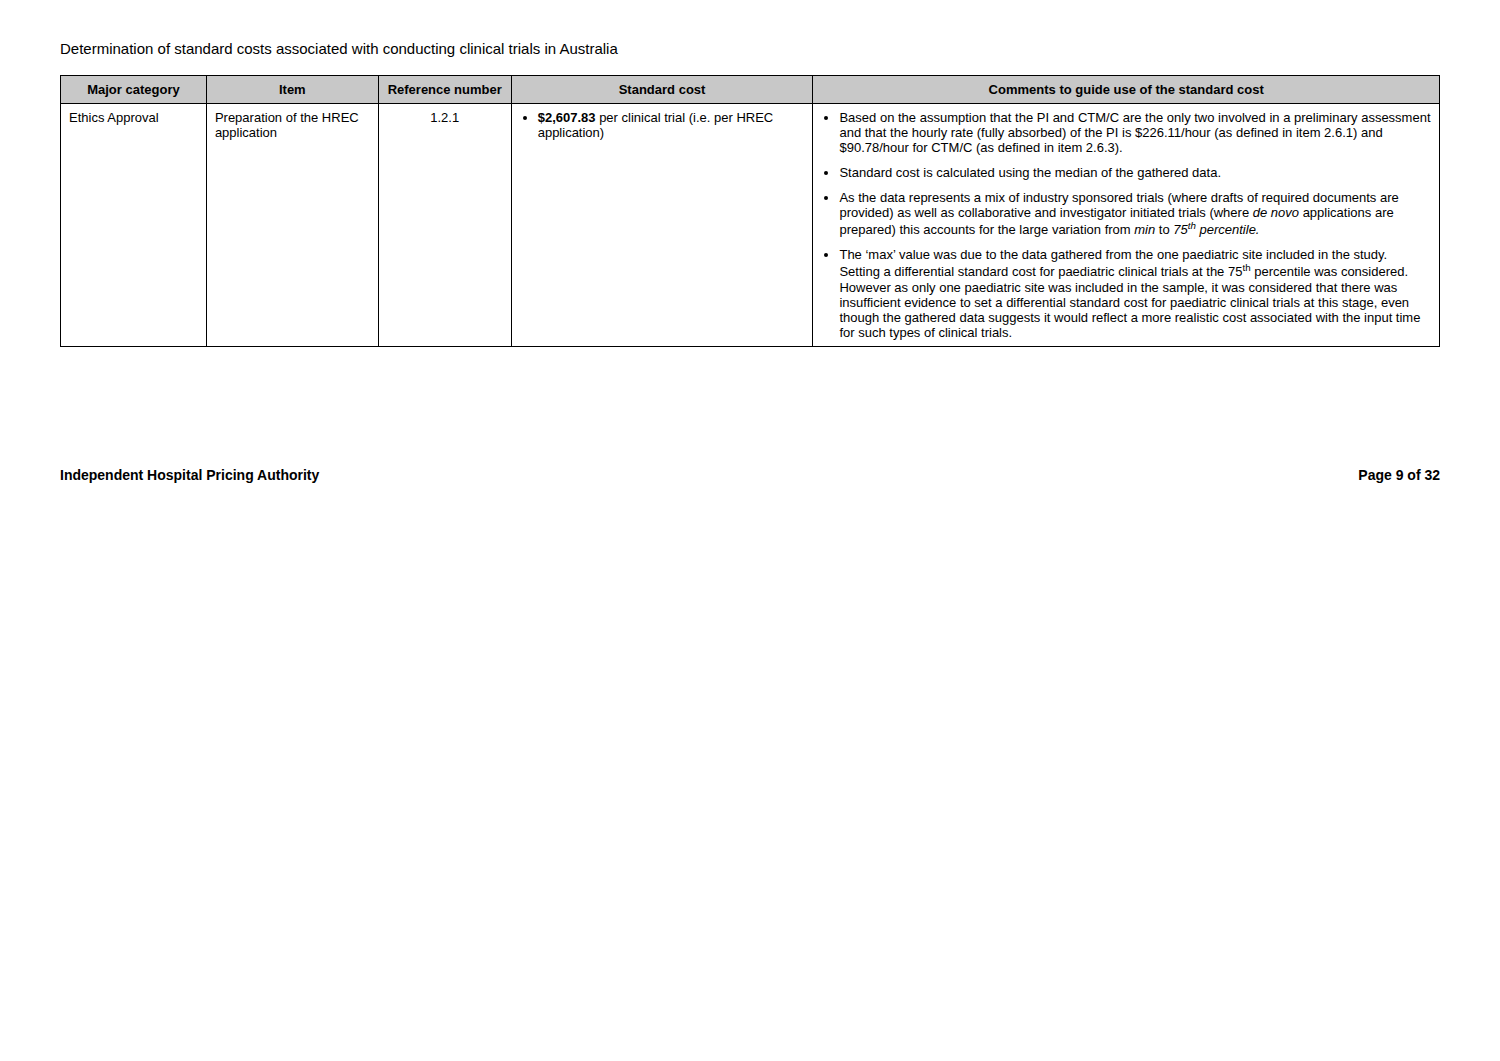Determination of standard costs associated with conducting clinical trials in Australia
| Major category | Item | Reference number | Standard cost | Comments to guide use of the standard cost |
| --- | --- | --- | --- | --- |
| Ethics Approval | Preparation of the HREC application | 1.2.1 | $2,607.83 per clinical trial (i.e. per HREC application) | Based on the assumption that the PI and CTM/C are the only two involved in a preliminary assessment and that the hourly rate (fully absorbed) of the PI is $226.11/hour (as defined in item 2.6.1) and $90.78/hour for CTM/C (as defined in item 2.6.3). Standard cost is calculated using the median of the gathered data. As the data represents a mix of industry sponsored trials (where drafts of required documents are provided) as well as collaborative and investigator initiated trials (where de novo applications are prepared) this accounts for the large variation from min to 75 th percentile. The ‘max’ value was due to the data gathered from the one paediatric site included in the study. Setting a differential standard cost for paediatric clinical trials at the 75 th percentile was considered. However as only one paediatric site was included in the sample, it was considered that there was insufficient evidence to set a differential standard cost for paediatric clinical trials at this stage, even though the gathered data suggests it would reflect a more realistic cost associated with the input time for such types of clinical trials. |
Independent Hospital Pricing Authority Page 9 of 32